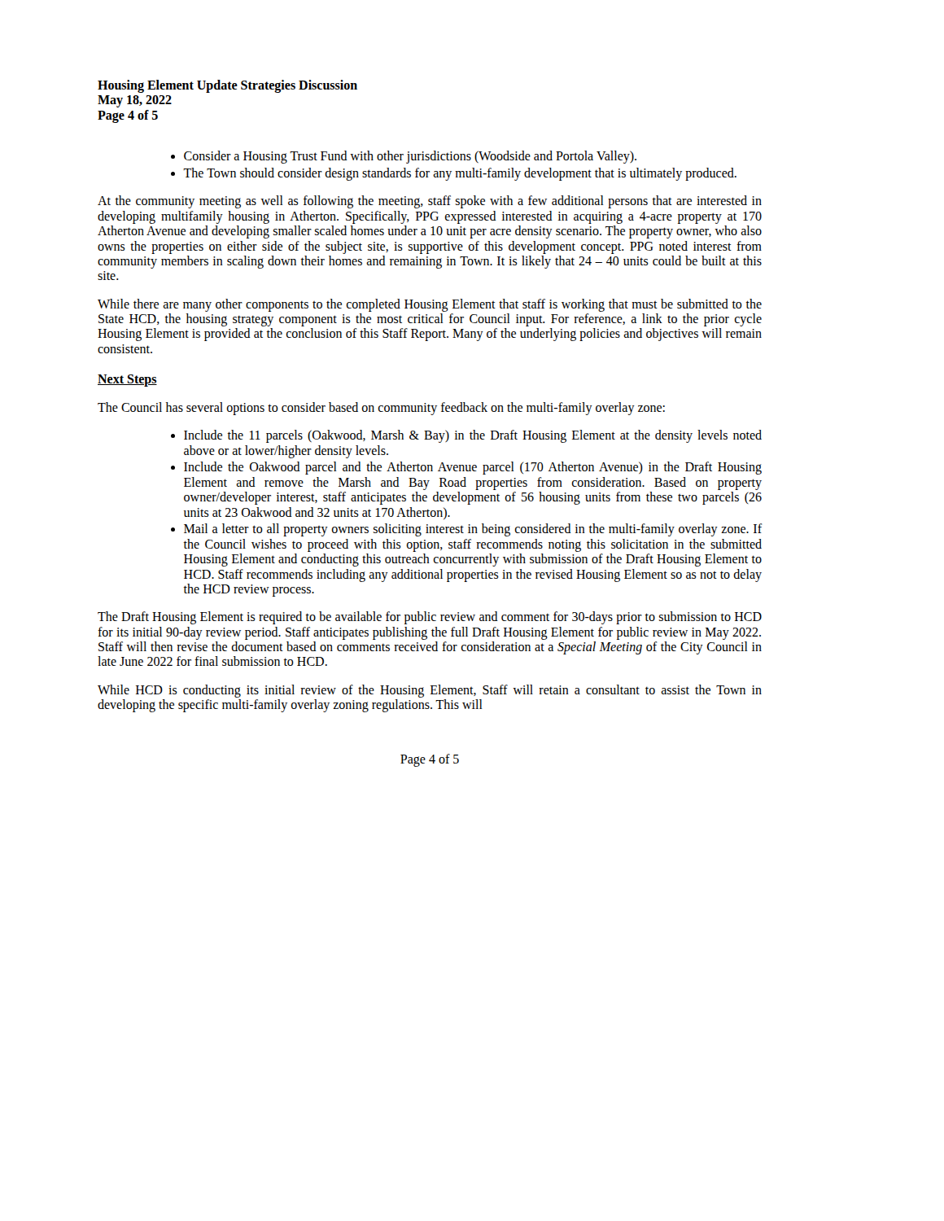Housing Element Update Strategies Discussion
May 18, 2022
Page 4 of 5
Consider a Housing Trust Fund with other jurisdictions (Woodside and Portola Valley).
The Town should consider design standards for any multi-family development that is ultimately produced.
At the community meeting as well as following the meeting, staff spoke with a few additional persons that are interested in developing multifamily housing in Atherton. Specifically, PPG expressed interested in acquiring a 4-acre property at 170 Atherton Avenue and developing smaller scaled homes under a 10 unit per acre density scenario. The property owner, who also owns the properties on either side of the subject site, is supportive of this development concept. PPG noted interest from community members in scaling down their homes and remaining in Town. It is likely that 24 – 40 units could be built at this site.
While there are many other components to the completed Housing Element that staff is working that must be submitted to the State HCD, the housing strategy component is the most critical for Council input. For reference, a link to the prior cycle Housing Element is provided at the conclusion of this Staff Report. Many of the underlying policies and objectives will remain consistent.
Next Steps
The Council has several options to consider based on community feedback on the multi-family overlay zone:
Include the 11 parcels (Oakwood, Marsh & Bay) in the Draft Housing Element at the density levels noted above or at lower/higher density levels.
Include the Oakwood parcel and the Atherton Avenue parcel (170 Atherton Avenue) in the Draft Housing Element and remove the Marsh and Bay Road properties from consideration. Based on property owner/developer interest, staff anticipates the development of 56 housing units from these two parcels (26 units at 23 Oakwood and 32 units at 170 Atherton).
Mail a letter to all property owners soliciting interest in being considered in the multi-family overlay zone. If the Council wishes to proceed with this option, staff recommends noting this solicitation in the submitted Housing Element and conducting this outreach concurrently with submission of the Draft Housing Element to HCD. Staff recommends including any additional properties in the revised Housing Element so as not to delay the HCD review process.
The Draft Housing Element is required to be available for public review and comment for 30-days prior to submission to HCD for its initial 90-day review period. Staff anticipates publishing the full Draft Housing Element for public review in May 2022. Staff will then revise the document based on comments received for consideration at a Special Meeting of the City Council in late June 2022 for final submission to HCD.
While HCD is conducting its initial review of the Housing Element, Staff will retain a consultant to assist the Town in developing the specific multi-family overlay zoning regulations. This will
Page 4 of 5